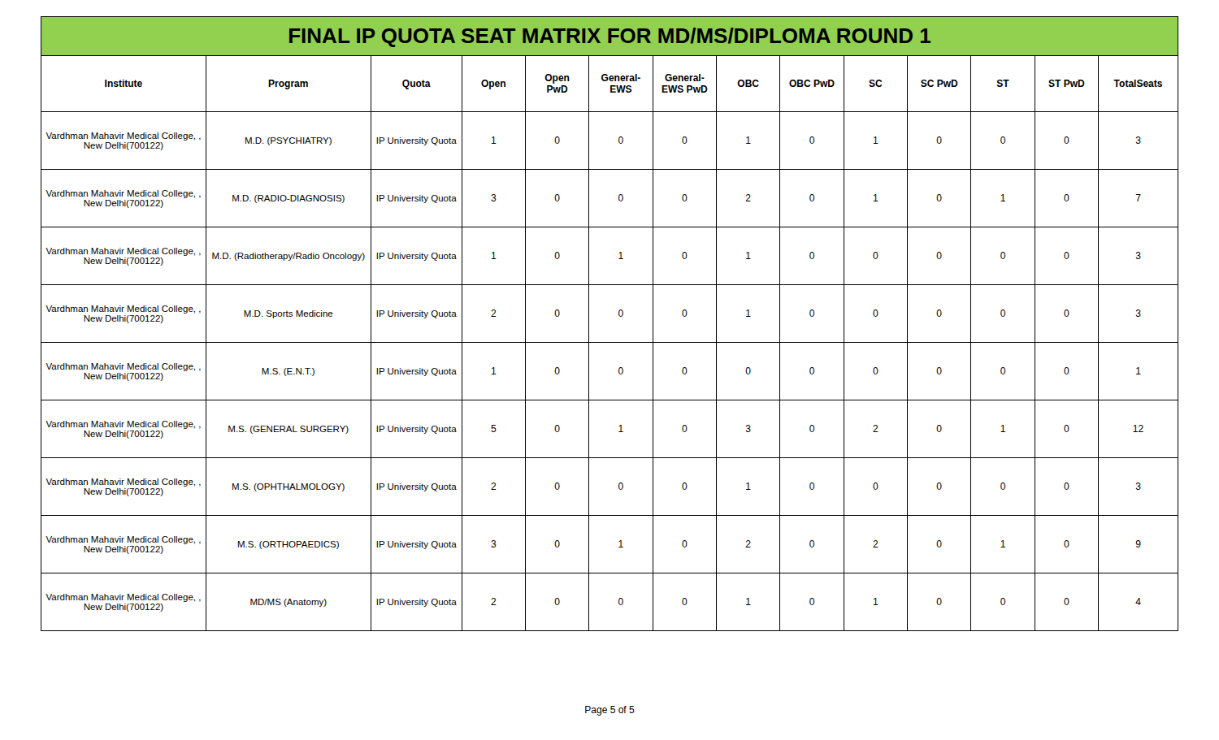FINAL IP QUOTA SEAT MATRIX FOR MD/MS/DIPLOMA ROUND 1
| Institute | Program | Quota | Open | Open PwD | General- EWS | General- EWS PwD | OBC | OBC PwD | SC | SC PwD | ST | ST PwD | TotalSeats |
| --- | --- | --- | --- | --- | --- | --- | --- | --- | --- | --- | --- | --- | --- |
| Vardhman Mahavir Medical College, , New Delhi(700122) | M.D. (PSYCHIATRY) | IP University Quota | 1 | 0 | 0 | 0 | 1 | 0 | 1 | 0 | 0 | 0 | 3 |
| Vardhman Mahavir Medical College, , New Delhi(700122) | M.D. (RADIO-DIAGNOSIS) | IP University Quota | 3 | 0 | 0 | 0 | 2 | 0 | 1 | 0 | 1 | 0 | 7 |
| Vardhman Mahavir Medical College, , New Delhi(700122) | M.D. (Radiotherapy/Radio Oncology) | IP University Quota | 1 | 0 | 1 | 0 | 1 | 0 | 0 | 0 | 0 | 0 | 3 |
| Vardhman Mahavir Medical College, , New Delhi(700122) | M.D. Sports Medicine | IP University Quota | 2 | 0 | 0 | 0 | 1 | 0 | 0 | 0 | 0 | 0 | 3 |
| Vardhman Mahavir Medical College, , New Delhi(700122) | M.S. (E.N.T.) | IP University Quota | 1 | 0 | 0 | 0 | 0 | 0 | 0 | 0 | 0 | 0 | 1 |
| Vardhman Mahavir Medical College, , New Delhi(700122) | M.S. (GENERAL SURGERY) | IP University Quota | 5 | 0 | 1 | 0 | 3 | 0 | 2 | 0 | 1 | 0 | 12 |
| Vardhman Mahavir Medical College, , New Delhi(700122) | M.S. (OPHTHALMOLOGY) | IP University Quota | 2 | 0 | 0 | 0 | 1 | 0 | 0 | 0 | 0 | 0 | 3 |
| Vardhman Mahavir Medical College, , New Delhi(700122) | M.S. (ORTHOPAEDICS) | IP University Quota | 3 | 0 | 1 | 0 | 2 | 0 | 2 | 0 | 1 | 0 | 9 |
| Vardhman Mahavir Medical College, , New Delhi(700122) | MD/MS (Anatomy) | IP University Quota | 2 | 0 | 0 | 0 | 1 | 0 | 1 | 0 | 0 | 0 | 4 |
Page 5 of 5